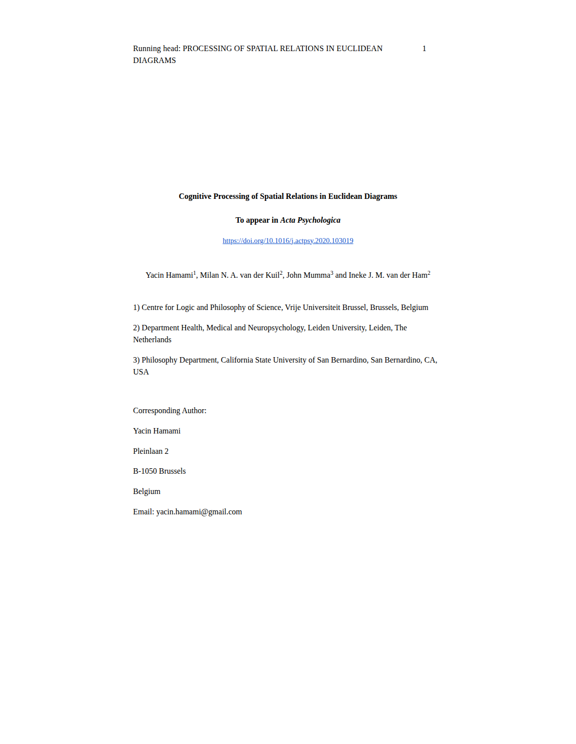Running head: PROCESSING OF SPATIAL RELATIONS IN EUCLIDEAN DIAGRAMS 1
Cognitive Processing of Spatial Relations in Euclidean Diagrams
To appear in Acta Psychologica
https://doi.org/10.1016/j.actpsy.2020.103019
Yacin Hamami1, Milan N. A. van der Kuil2, John Mumma3 and Ineke J. M. van der Ham2
1) Centre for Logic and Philosophy of Science, Vrije Universiteit Brussel, Brussels, Belgium
2) Department Health, Medical and Neuropsychology, Leiden University, Leiden, The Netherlands
3) Philosophy Department, California State University of San Bernardino, San Bernardino, CA, USA
Corresponding Author:
Yacin Hamami
Pleinlaan 2
B-1050 Brussels
Belgium
Email: yacin.hamami@gmail.com